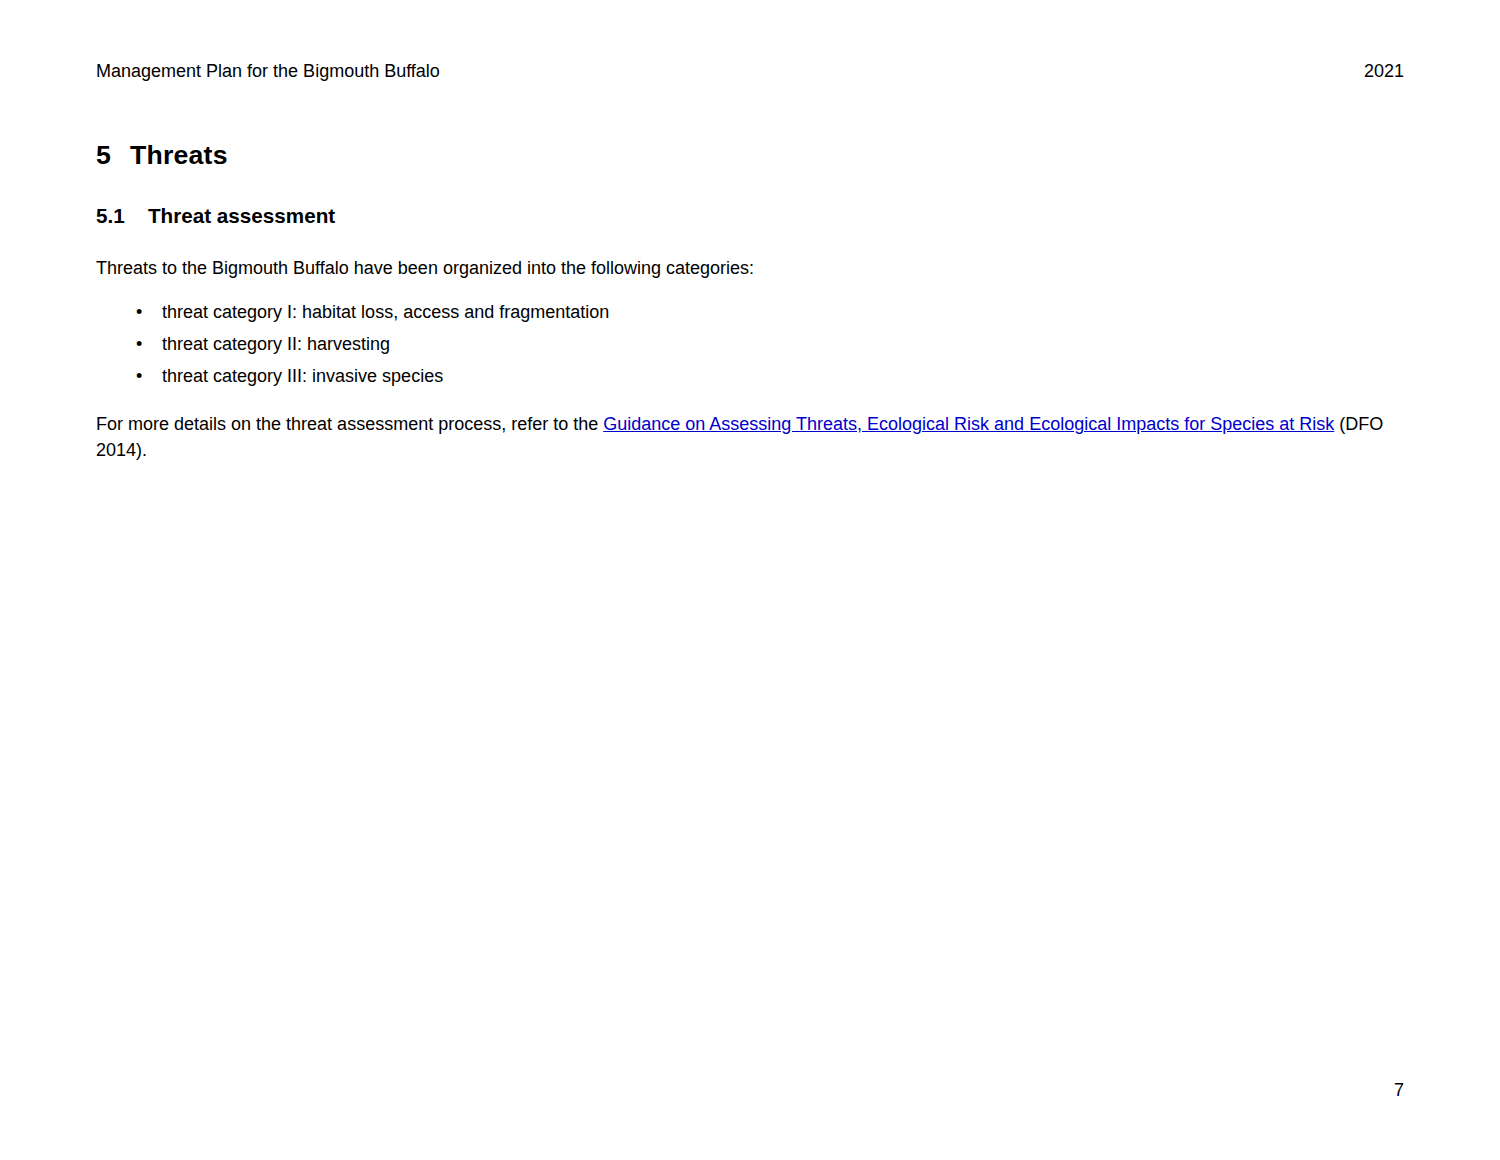Management Plan for the Bigmouth Buffalo 2021
5 Threats
5.1 Threat assessment
Threats to the Bigmouth Buffalo have been organized into the following categories:
threat category I: habitat loss, access and fragmentation
threat category II: harvesting
threat category III: invasive species
For more details on the threat assessment process, refer to the Guidance on Assessing Threats, Ecological Risk and Ecological Impacts for Species at Risk (DFO 2014).
7